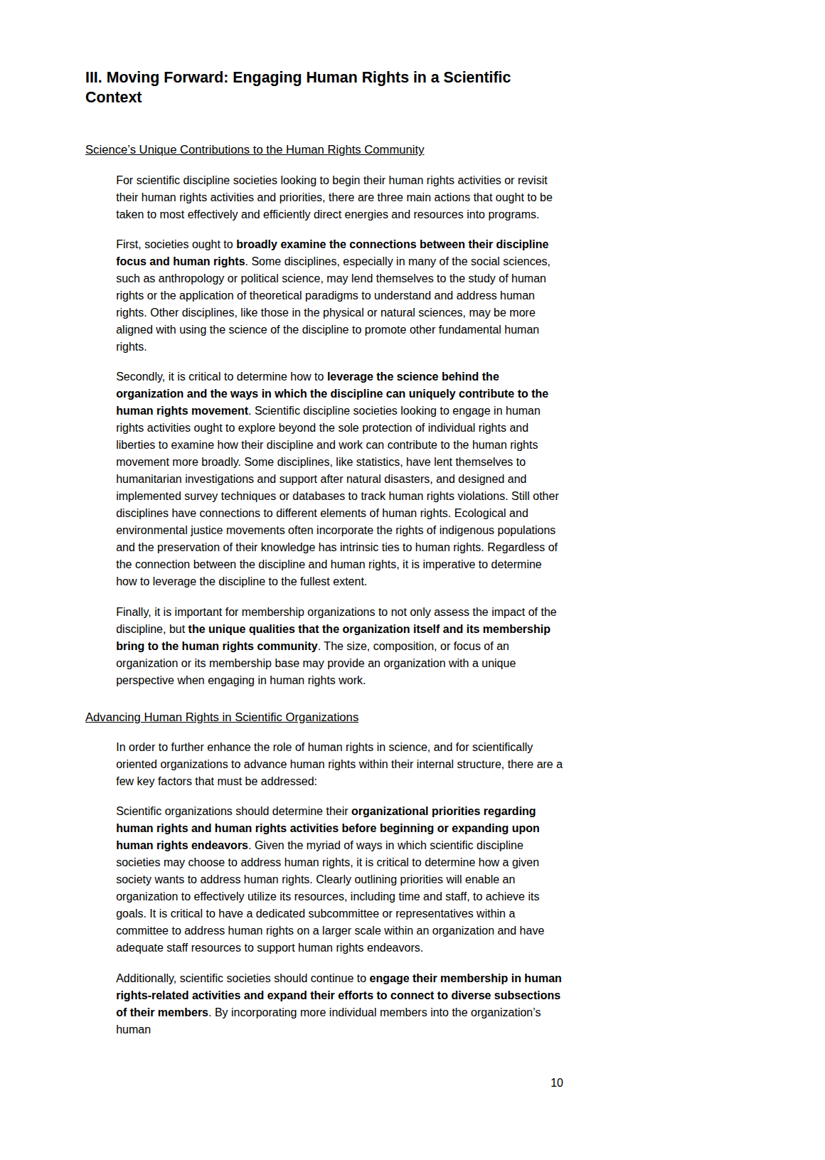III. Moving Forward: Engaging Human Rights in a Scientific Context
Science’s Unique Contributions to the Human Rights Community
For scientific discipline societies looking to begin their human rights activities or revisit their human rights activities and priorities, there are three main actions that ought to be taken to most effectively and efficiently direct energies and resources into programs.
First, societies ought to broadly examine the connections between their discipline focus and human rights. Some disciplines, especially in many of the social sciences, such as anthropology or political science, may lend themselves to the study of human rights or the application of theoretical paradigms to understand and address human rights. Other disciplines, like those in the physical or natural sciences, may be more aligned with using the science of the discipline to promote other fundamental human rights.
Secondly, it is critical to determine how to leverage the science behind the organization and the ways in which the discipline can uniquely contribute to the human rights movement. Scientific discipline societies looking to engage in human rights activities ought to explore beyond the sole protection of individual rights and liberties to examine how their discipline and work can contribute to the human rights movement more broadly. Some disciplines, like statistics, have lent themselves to humanitarian investigations and support after natural disasters, and designed and implemented survey techniques or databases to track human rights violations. Still other disciplines have connections to different elements of human rights. Ecological and environmental justice movements often incorporate the rights of indigenous populations and the preservation of their knowledge has intrinsic ties to human rights. Regardless of the connection between the discipline and human rights, it is imperative to determine how to leverage the discipline to the fullest extent.
Finally, it is important for membership organizations to not only assess the impact of the discipline, but the unique qualities that the organization itself and its membership bring to the human rights community. The size, composition, or focus of an organization or its membership base may provide an organization with a unique perspective when engaging in human rights work.
Advancing Human Rights in Scientific Organizations
In order to further enhance the role of human rights in science, and for scientifically oriented organizations to advance human rights within their internal structure, there are a few key factors that must be addressed:
Scientific organizations should determine their organizational priorities regarding human rights and human rights activities before beginning or expanding upon human rights endeavors. Given the myriad of ways in which scientific discipline societies may choose to address human rights, it is critical to determine how a given society wants to address human rights. Clearly outlining priorities will enable an organization to effectively utilize its resources, including time and staff, to achieve its goals. It is critical to have a dedicated subcommittee or representatives within a committee to address human rights on a larger scale within an organization and have adequate staff resources to support human rights endeavors.
Additionally, scientific societies should continue to engage their membership in human rights-related activities and expand their efforts to connect to diverse subsections of their members. By incorporating more individual members into the organization’s human
10